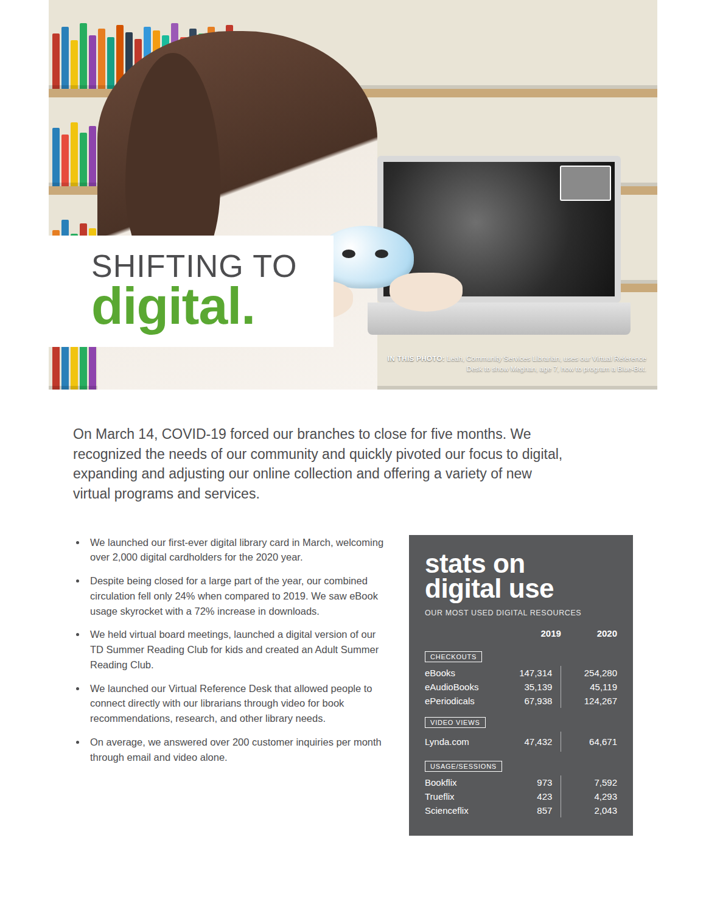Shifting to digital.
IN THIS PHOTO: Leah, Community Services Librarian, uses our Virtual Reference Desk to show Meghan, age 7, how to program a Blue-Bot.
On March 14, COVID-19 forced our branches to close for five months. We recognized the needs of our community and quickly pivoted our focus to digital, expanding and adjusting our online collection and offering a variety of new virtual programs and services.
We launched our first-ever digital library card in March, welcoming over 2,000 digital cardholders for the 2020 year.
Despite being closed for a large part of the year, our combined circulation fell only 24% when compared to 2019. We saw eBook usage skyrocket with a 72% increase in downloads.
We held virtual board meetings, launched a digital version of our TD Summer Reading Club for kids and created an Adult Summer Reading Club.
We launched our Virtual Reference Desk that allowed people to connect directly with our librarians through video for book recommendations, research, and other library needs.
On average, we answered over 200 customer inquiries per month through email and video alone.
stats on
digital use
Our most used digital resources
| | 2019 | 2020 |
| --- | --- | --- |
| Checkouts |
| eBooks | 147,314 | 254,280 |
| eAudioBooks | 35,139 | 45,119 |
| ePeriodicals | 67,938 | 124,267 |
| Video views |
| Lynda.com | 47,432 | 64,671 |
| Usage/Sessions |
| Bookflix | 973 | 7,592 |
| Trueflix | 423 | 4,293 |
| Scienceflix | 857 | 2,043 |